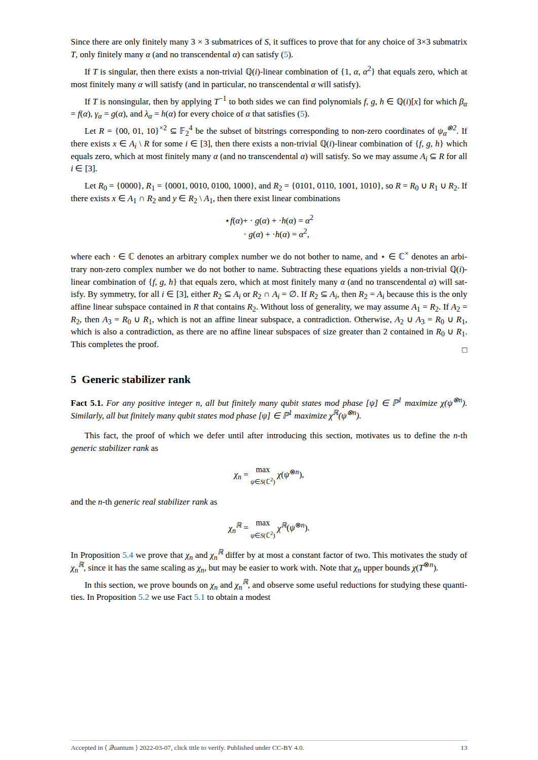Since there are only finitely many 3 × 3 submatrices of S, it suffices to prove that for any choice of 3×3 submatrix T, only finitely many α (and no transcendental α) can satisfy (5).
If T is singular, then there exists a non-trivial ℚ(i)-linear combination of {1, α, α2} that equals zero, which at most finitely many α will satisfy (and in particular, no transcendental α will satisfy).
If T is nonsingular, then by applying T−1 to both sides we can find polynomials f, g, h ∈ ℚ(i)[x] for which βα = f(α), γα = g(α), and λα = h(α) for every choice of α that satisfies (5).
Let R = {00, 01, 10}×2 ⊆ 𝔽24 be the subset of bitstrings corresponding to non-zero coordinates of ψα⊗2. If there exists x ∈ Ai \ R for some i ∈ [3], then there exists a non-trivial ℚ(i)-linear combination of {f, g, h} which equals zero, which at most finitely many α (and no transcendental α) will satisfy. So we may assume Ai ⊆ R for all i ∈ [3].
Let R0 = {0000}, R1 = {0001, 0010, 0100, 1000}, and R2 = {0101, 0110, 1001, 1010}, so R = R0 ∪ R1 ∪ R2. If there exists x ∈ A1 ∩ R2 and y ∈ R2 \ A1, then there exist linear combinations
⋆f(α)+ · g(α) + ·h(α) = α2
· g(α) + ·h(α) = α2,
where each · ∈ ℂ denotes an arbitrary complex number we do not bother to name, and ⋆ ∈ ℂ× denotes an arbitrary non-zero complex number we do not bother to name. Subtracting these equations yields a non-trivial ℚ(i)-linear combination of {f, g, h} that equals zero, which at most finitely many α (and no transcendental α) will satisfy. By symmetry, for all i ∈ [3], either R2 ⊆ Ai or R2 ∩ Ai = ∅. If R2 ⊆ Ai, then R2 = Ai because this is the only affine linear subspace contained in R that contains R2. Without loss of generality, we may assume A1 = R2. If A2 = R2, then A3 = R0 ∪ R1, which is not an affine linear subspace, a contradiction. Otherwise, A2 ∪ A3 = R0 ∪ R1, which is also a contradiction, as there are no affine linear subspaces of size greater than 2 contained in R0 ∪ R1. This completes the proof.
□
5 Generic stabilizer rank
Fact 5.1. For any positive integer n, all but finitely many qubit states mod phase [ψ] ∈ ℙ1 maximize χ(ψ⊗n). Similarly, all but finitely many qubit states mod phase [ψ] ∈ ℙ1 maximize χℝ(ψ⊗n).
This fact, the proof of which we defer until after introducing this section, motivates us to define the n-th generic stabilizer rank as
χn = max
ψ∈S(ℂ2) χ(ψ⊗n),
and the n-th generic real stabilizer rank as
χnℝ = max
ψ∈S(ℂ2) χℝ(ψ⊗n).
In Proposition 5.4 we prove that χn and χnℝ differ by at most a constant factor of two. This motivates the study of χnℝ, since it has the same scaling as χn, but may be easier to work with. Note that χn upper bounds χ(T⊗n).
In this section, we prove bounds on χn and χnℝ, and observe some useful reductions for studying these quantities. In Proposition 5.2 we use Fact 5.1 to obtain a modest
Accepted in ⟨ 𝒬uantum ⟩ 2022-03-07, click title to verify. Published under CC-BY 4.0. 13